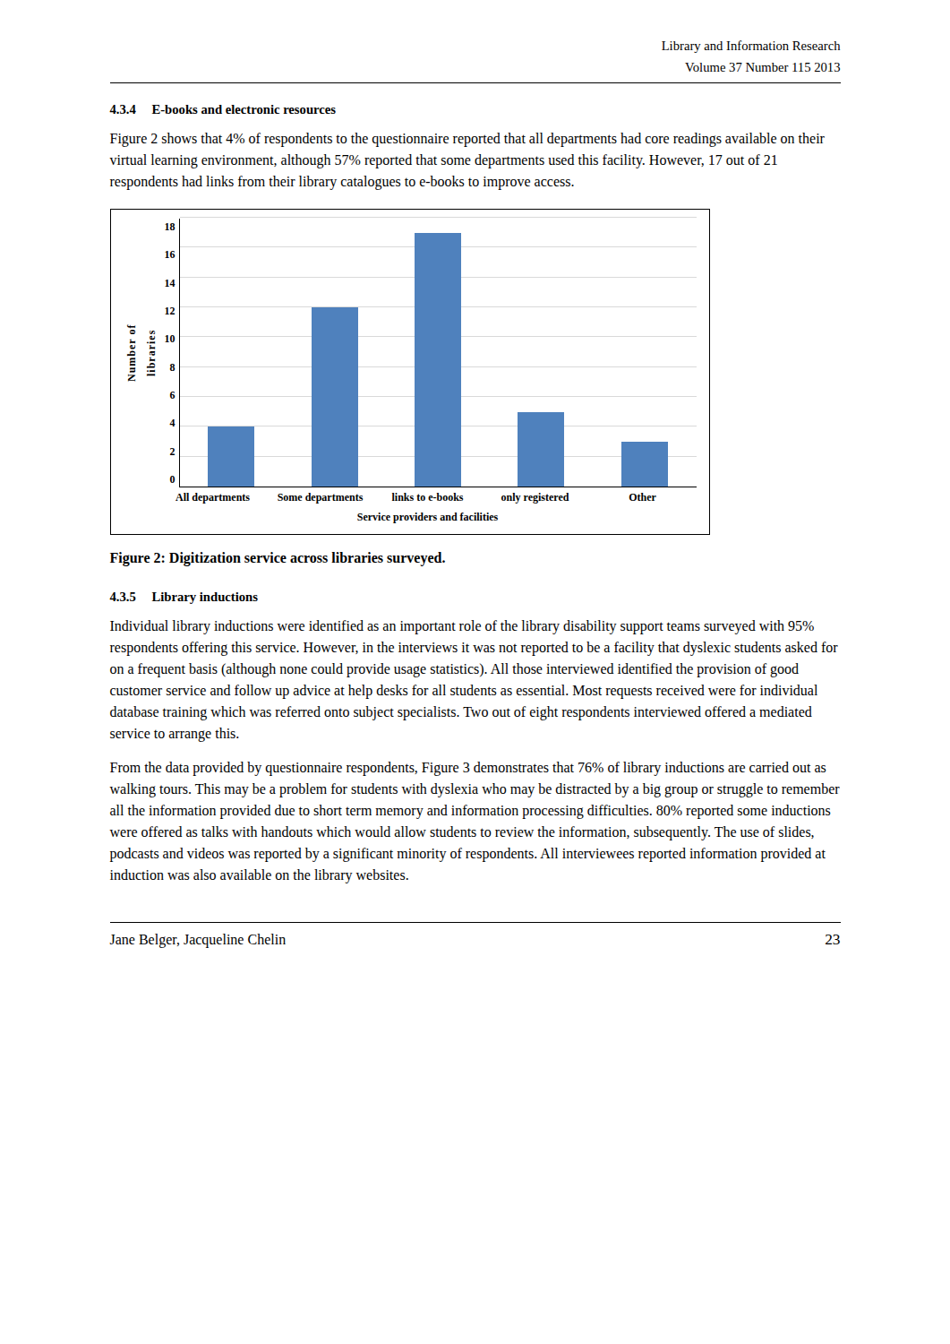Library and Information Research
Volume 37 Number 115 2013
4.3.4 E-books and electronic resources
Figure 2 shows that 4% of respondents to the questionnaire reported that all departments had core readings available on their virtual learning environment, although 57% reported that some departments used this facility. However, 17 out of 21 respondents had links from their library catalogues to e-books to improve access.
Number of
libraries
18
16
14
12
10
8
6
4
2
0
All departments Some departments links to e-books only registered Other
Service providers and facilities
Figure 2: Digitization service across libraries surveyed.
4.3.5 Library inductions
Individual library inductions were identified as an important role of the library disability support teams surveyed with 95% respondents offering this service. However, in the interviews it was not reported to be a facility that dyslexic students asked for on a frequent basis (although none could provide usage statistics). All those interviewed identified the provision of good customer service and follow up advice at help desks for all students as essential. Most requests received were for individual database training which was referred onto subject specialists. Two out of eight respondents interviewed offered a mediated service to arrange this.
From the data provided by questionnaire respondents, Figure 3 demonstrates that 76% of library inductions are carried out as walking tours. This may be a problem for students with dyslexia who may be distracted by a big group or struggle to remember all the information provided due to short term memory and information processing difficulties. 80% reported some inductions were offered as talks with handouts which would allow students to review the information, subsequently. The use of slides, podcasts and videos was reported by a significant minority of respondents. All interviewees reported information provided at induction was also available on the library websites.
Jane Belger, Jacqueline Chelin 23